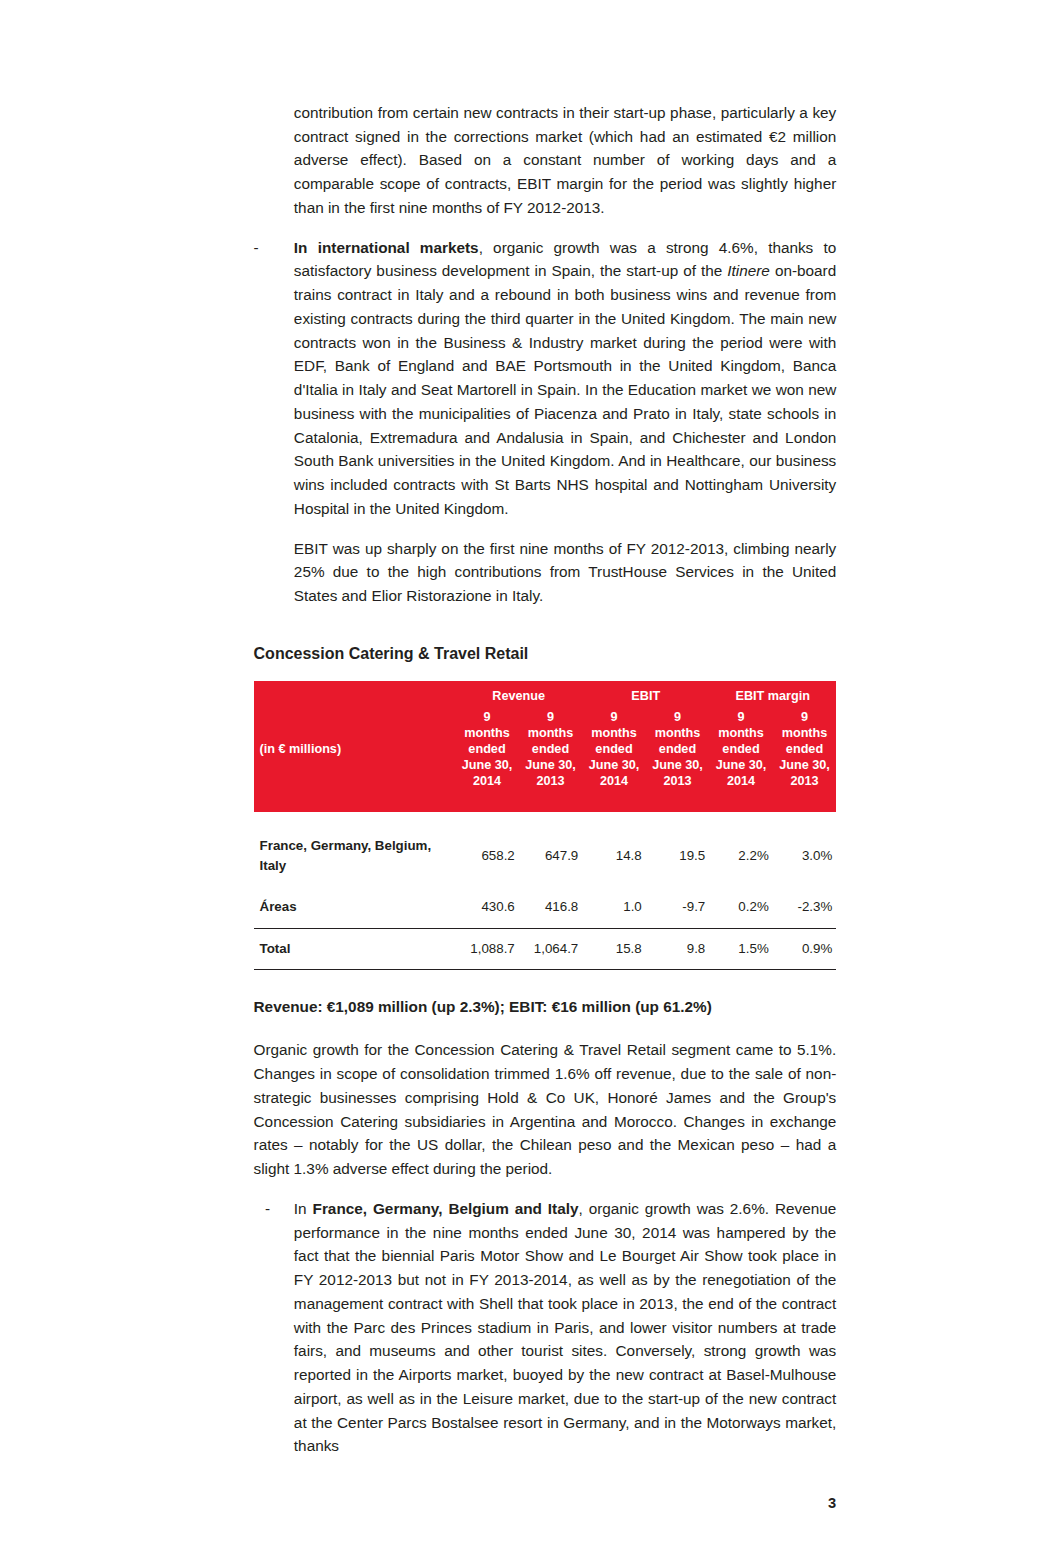contribution from certain new contracts in their start-up phase, particularly a key contract signed in the corrections market (which had an estimated €2 million adverse effect). Based on a constant number of working days and a comparable scope of contracts, EBIT margin for the period was slightly higher than in the first nine months of FY 2012-2013.
-
In international markets, organic growth was a strong 4.6%, thanks to satisfactory business development in Spain, the start-up of the Itinere on-board trains contract in Italy and a rebound in both business wins and revenue from existing contracts during the third quarter in the United Kingdom. The main new contracts won in the Business & Industry market during the period were with EDF, Bank of England and BAE Portsmouth in the United Kingdom, Banca d'Italia in Italy and Seat Martorell in Spain. In the Education market we won new business with the municipalities of Piacenza and Prato in Italy, state schools in Catalonia, Extremadura and Andalusia in Spain, and Chichester and London South Bank universities in the United Kingdom. And in Healthcare, our business wins included contracts with St Barts NHS hospital and Nottingham University Hospital in the United Kingdom.
EBIT was up sharply on the first nine months of FY 2012-2013, climbing nearly 25% due to the high contributions from TrustHouse Services in the United States and Elior Ristorazione in Italy.
Concession Catering & Travel Retail
| | Revenue | EBIT | EBIT margin |
| --- | --- | --- | --- |
| (in € millions) | 9 months ended June 30, 2014 | 9 months ended June 30, 2013 | 9 months ended June 30, 2014 | 9 months ended June 30, 2013 | 9 months ended June 30, 2014 | 9 months ended June 30, 2013 |
| France, Germany, Belgium, Italy | 658.2 | 647.9 | 14.8 | 19.5 | 2.2% | 3.0% |
| Áreas | 430.6 | 416.8 | 1.0 | -9.7 | 0.2% | -2.3% |
| Total | 1,088.7 | 1,064.7 | 15.8 | 9.8 | 1.5% | 0.9% |
Revenue: €1,089 million (up 2.3%); EBIT: €16 million (up 61.2%)
Organic growth for the Concession Catering & Travel Retail segment came to 5.1%. Changes in scope of consolidation trimmed 1.6% off revenue, due to the sale of non-strategic businesses comprising Hold & Co UK, Honoré James and the Group's Concession Catering subsidiaries in Argentina and Morocco. Changes in exchange rates – notably for the US dollar, the Chilean peso and the Mexican peso – had a slight 1.3% adverse effect during the period.
-
In France, Germany, Belgium and Italy, organic growth was 2.6%. Revenue performance in the nine months ended June 30, 2014 was hampered by the fact that the biennial Paris Motor Show and Le Bourget Air Show took place in FY 2012-2013 but not in FY 2013-2014, as well as by the renegotiation of the management contract with Shell that took place in 2013, the end of the contract with the Parc des Princes stadium in Paris, and lower visitor numbers at trade fairs, and museums and other tourist sites. Conversely, strong growth was reported in the Airports market, buoyed by the new contract at Basel-Mulhouse airport, as well as in the Leisure market, due to the start-up of the new contract at the Center Parcs Bostalsee resort in Germany, and in the Motorways market, thanks
3